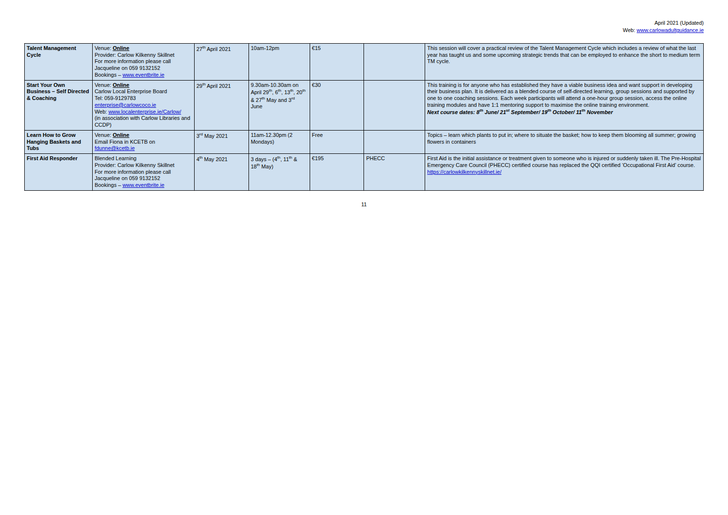April 2021 (Updated)
Web: www.carlowadultguidance.ie
| Talent Management Cycle | Venue: Online Provider: Carlow Kilkenny Skillnet For more information please call Jacqueline on 059 9132152 Bookings – www.eventbrite.ie | 27 th April 2021 | 10am-12pm | €15 | | This session will cover a practical review of the Talent Management Cycle which includes a review of what the last year has taught us and some upcoming strategic trends that can be employed to enhance the short to medium term TM cycle. |
| Start Your Own Business – Self Directed & Coaching | Venue: Online Carlow Local Enterprise Board Tel: 059-9129783 enterprise@carlowcoco.ie Web: www.localenterprise.ie/Carlow/ (in association with Carlow Libraries and CCDP) | 29 th April 2021 | 9.30am-10.30am on April 29 th , 6 th , 13 th , 20 th & 27 th May and 3 rd June | €30 | | This training is for anyone who has established they have a viable business idea and want support in developing their business plan. It is delivered as a blended course of self-directed learning, group sessions and supported by one to one coaching sessions. Each week participants will attend a one-hour group session, access the online training modules and have 1:1 mentoring support to maximise the online training environment. Next course dates: 8 th June/ 21 st September/ 19 th October/ 11 th November |
| Learn How to Grow Hanging Baskets and Tubs | Venue: Online Email Fiona in KCETB on fdunne@kcetb.ie | 3 rd May 2021 | 11am-12.30pm (2 Mondays) | Free | | Topics – learn which plants to put in; where to situate the basket; how to keep them blooming all summer; growing flowers in containers |
| First Aid Responder | Blended Learning Provider: Carlow Kilkenny Skillnet For more information please call Jacqueline on 059 9132152 Bookings – www.eventbrite.ie | 4 th May 2021 | 3 days – (4 th , 11 th & 18 th May) | €195 | PHECC | First Aid is the initial assistance or treatment given to someone who is injured or suddenly taken ill. The Pre-Hospital Emergency Care Council (PHECC) certified course has replaced the QQI certified ‘Occupational First Aid’ course. https://carlowkilkennyskillnet.ie/ |
11